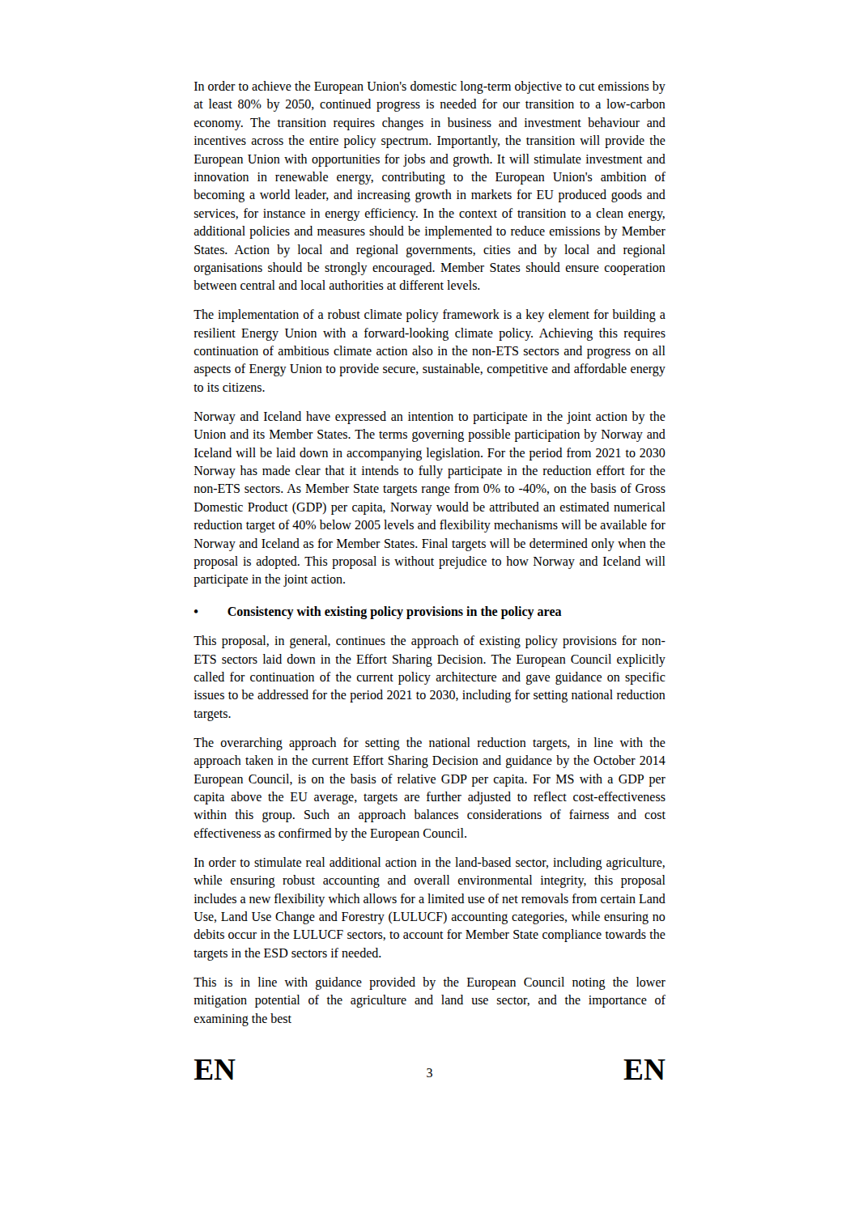In order to achieve the European Union's domestic long-term objective to cut emissions by at least 80% by 2050, continued progress is needed for our transition to a low-carbon economy. The transition requires changes in business and investment behaviour and incentives across the entire policy spectrum. Importantly, the transition will provide the European Union with opportunities for jobs and growth. It will stimulate investment and innovation in renewable energy, contributing to the European Union's ambition of becoming a world leader, and increasing growth in markets for EU produced goods and services, for instance in energy efficiency. In the context of transition to a clean energy, additional policies and measures should be implemented to reduce emissions by Member States. Action by local and regional governments, cities and by local and regional organisations should be strongly encouraged. Member States should ensure cooperation between central and local authorities at different levels.
The implementation of a robust climate policy framework is a key element for building a resilient Energy Union with a forward-looking climate policy. Achieving this requires continuation of ambitious climate action also in the non-ETS sectors and progress on all aspects of Energy Union to provide secure, sustainable, competitive and affordable energy to its citizens.
Norway and Iceland have expressed an intention to participate in the joint action by the Union and its Member States. The terms governing possible participation by Norway and Iceland will be laid down in accompanying legislation. For the period from 2021 to 2030 Norway has made clear that it intends to fully participate in the reduction effort for the non-ETS sectors. As Member State targets range from 0% to -40%, on the basis of Gross Domestic Product (GDP) per capita, Norway would be attributed an estimated numerical reduction target of 40% below 2005 levels and flexibility mechanisms will be available for Norway and Iceland as for Member States. Final targets will be determined only when the proposal is adopted. This proposal is without prejudice to how Norway and Iceland will participate in the joint action.
• Consistency with existing policy provisions in the policy area
This proposal, in general, continues the approach of existing policy provisions for non-ETS sectors laid down in the Effort Sharing Decision. The European Council explicitly called for continuation of the current policy architecture and gave guidance on specific issues to be addressed for the period 2021 to 2030, including for setting national reduction targets.
The overarching approach for setting the national reduction targets, in line with the approach taken in the current Effort Sharing Decision and guidance by the October 2014 European Council, is on the basis of relative GDP per capita. For MS with a GDP per capita above the EU average, targets are further adjusted to reflect cost-effectiveness within this group. Such an approach balances considerations of fairness and cost effectiveness as confirmed by the European Council.
In order to stimulate real additional action in the land-based sector, including agriculture, while ensuring robust accounting and overall environmental integrity, this proposal includes a new flexibility which allows for a limited use of net removals from certain Land Use, Land Use Change and Forestry (LULUCF) accounting categories, while ensuring no debits occur in the LULUCF sectors, to account for Member State compliance towards the targets in the ESD sectors if needed.
This is in line with guidance provided by the European Council noting the lower mitigation potential of the agriculture and land use sector, and the importance of examining the best
EN
3
EN